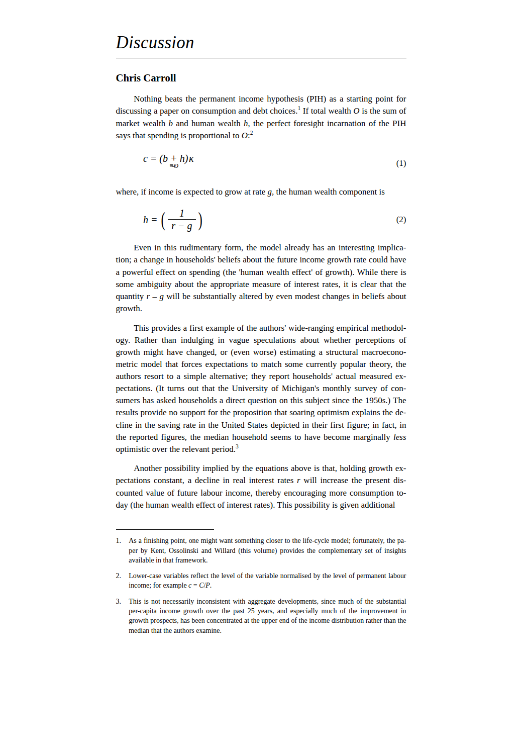Discussion
Chris Carroll
Nothing beats the permanent income hypothesis (PIH) as a starting point for discussing a paper on consumption and debt choices.1 If total wealth O is the sum of market wealth b and human wealth h, the perfect foresight incarnation of the PIH says that spending is proportional to O:2
c = (b + h)⏟≡O κ
(1)
where, if income is expected to grow at rate g, the human wealth component is
h = (1 r − g)
(2)
Even in this rudimentary form, the model already has an interesting implication; a change in households' beliefs about the future income growth rate could have a powerful effect on spending (the 'human wealth effect' of growth). While there is some ambiguity about the appropriate measure of interest rates, it is clear that the quantity r – g will be substantially altered by even modest changes in beliefs about growth.
This provides a first example of the authors' wide-ranging empirical methodology. Rather than indulging in vague speculations about whether perceptions of growth might have changed, or (even worse) estimating a structural macroeconometric model that forces expectations to match some currently popular theory, the authors resort to a simple alternative; they report households' actual measured expectations. (It turns out that the University of Michigan's monthly survey of consumers has asked households a direct question on this subject since the 1950s.) The results provide no support for the proposition that soaring optimism explains the decline in the saving rate in the United States depicted in their first figure; in fact, in the reported figures, the median household seems to have become marginally less optimistic over the relevant period.3
Another possibility implied by the equations above is that, holding growth expectations constant, a decline in real interest rates r will increase the present discounted value of future labour income, thereby encouraging more consumption today (the human wealth effect of interest rates). This possibility is given additional
As a finishing point, one might want something closer to the life-cycle model; fortunately, the paper by Kent, Ossolinski and Willard (this volume) provides the complementary set of insights available in that framework.
Lower-case variables reflect the level of the variable normalised by the level of permanent labour income; for example c = C/P.
This is not necessarily inconsistent with aggregate developments, since much of the substantial per-capita income growth over the past 25 years, and especially much of the improvement in growth prospects, has been concentrated at the upper end of the income distribution rather than the median that the authors examine.